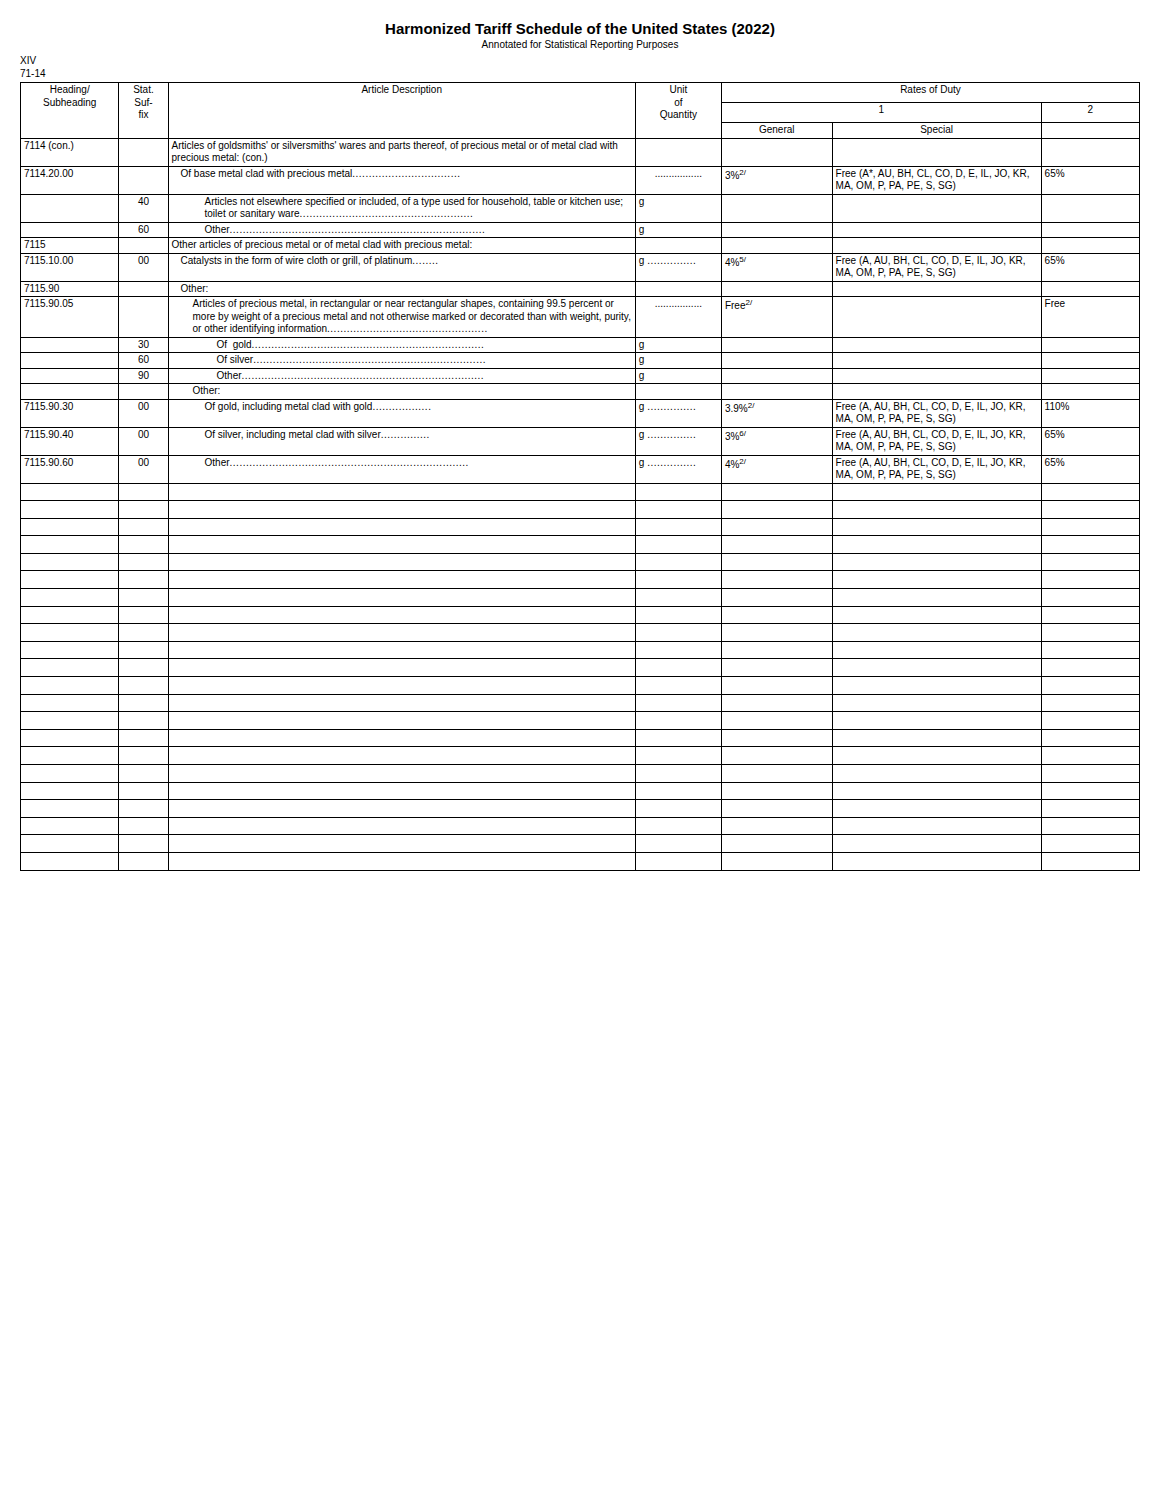Harmonized Tariff Schedule of the United States (2022)
Annotated for Statistical Reporting Purposes
XIV
71-14
| Heading/ Subheading | Stat. Suf- fix | Article Description | Unit of Quantity | Rates of Duty |
| --- | --- | --- | --- | --- |
| 1 | 2 |
| | | | | General | Special | |
| 7114 (con.) | | Articles of goldsmiths' or silversmiths' wares and parts thereof, of precious metal or of metal clad with precious metal: (con.) | | | | |
| 7114.20.00 | | Of base metal clad with precious metal ................................. | ................. | 3% 2/ | Free (A*, AU, BH, CL, CO, D, E, IL, JO, KR, MA, OM, P, PA, PE, S, SG) | 65% |
| | 40 | Articles not elsewhere specified or included, of a type used for household, table or kitchen use; toilet or sanitary ware ..................................................... | g | | | |
| | 60 | Other .............................................................................. | g | | | |
| 7115 | | Other articles of precious metal or of metal clad with precious metal: | | | | |
| 7115.10.00 | 00 | Catalysts in the form of wire cloth or grill, of platinum ........ | g ............... | 4% 5/ | Free (A, AU, BH, CL, CO, D, E, IL, JO, KR, MA, OM, P, PA, PE, S, SG) | 65% |
| 7115.90 | | Other: | | | | |
| 7115.90.05 | | Articles of precious metal, in rectangular or near rectangular shapes, containing 99.5 percent or more by weight of a precious metal and not otherwise marked or decorated than with weight, purity, or other identifying information ................................................. | ................. | Free 2/ | | Free |
| | 30 | Of gold ....................................................................... | g | | | |
| | 60 | Of silver ....................................................................... | g | | | |
| | 90 | Other .......................................................................... | g | | | |
| | | Other: | | | | |
| 7115.90.30 | 00 | Of gold, including metal clad with gold .................. | g ............... | 3.9% 2/ | Free (A, AU, BH, CL, CO, D, E, IL, JO, KR, MA, OM, P, PA, PE, S, SG) | 110% |
| 7115.90.40 | 00 | Of silver, including metal clad with silver ............... | g ............... | 3% 6/ | Free (A, AU, BH, CL, CO, D, E, IL, JO, KR, MA, OM, P, PA, PE, S, SG) | 65% |
| 7115.90.60 | 00 | Other ......................................................................... | g ............... | 4% 2/ | Free (A, AU, BH, CL, CO, D, E, IL, JO, KR, MA, OM, P, PA, PE, S, SG) | 65% |